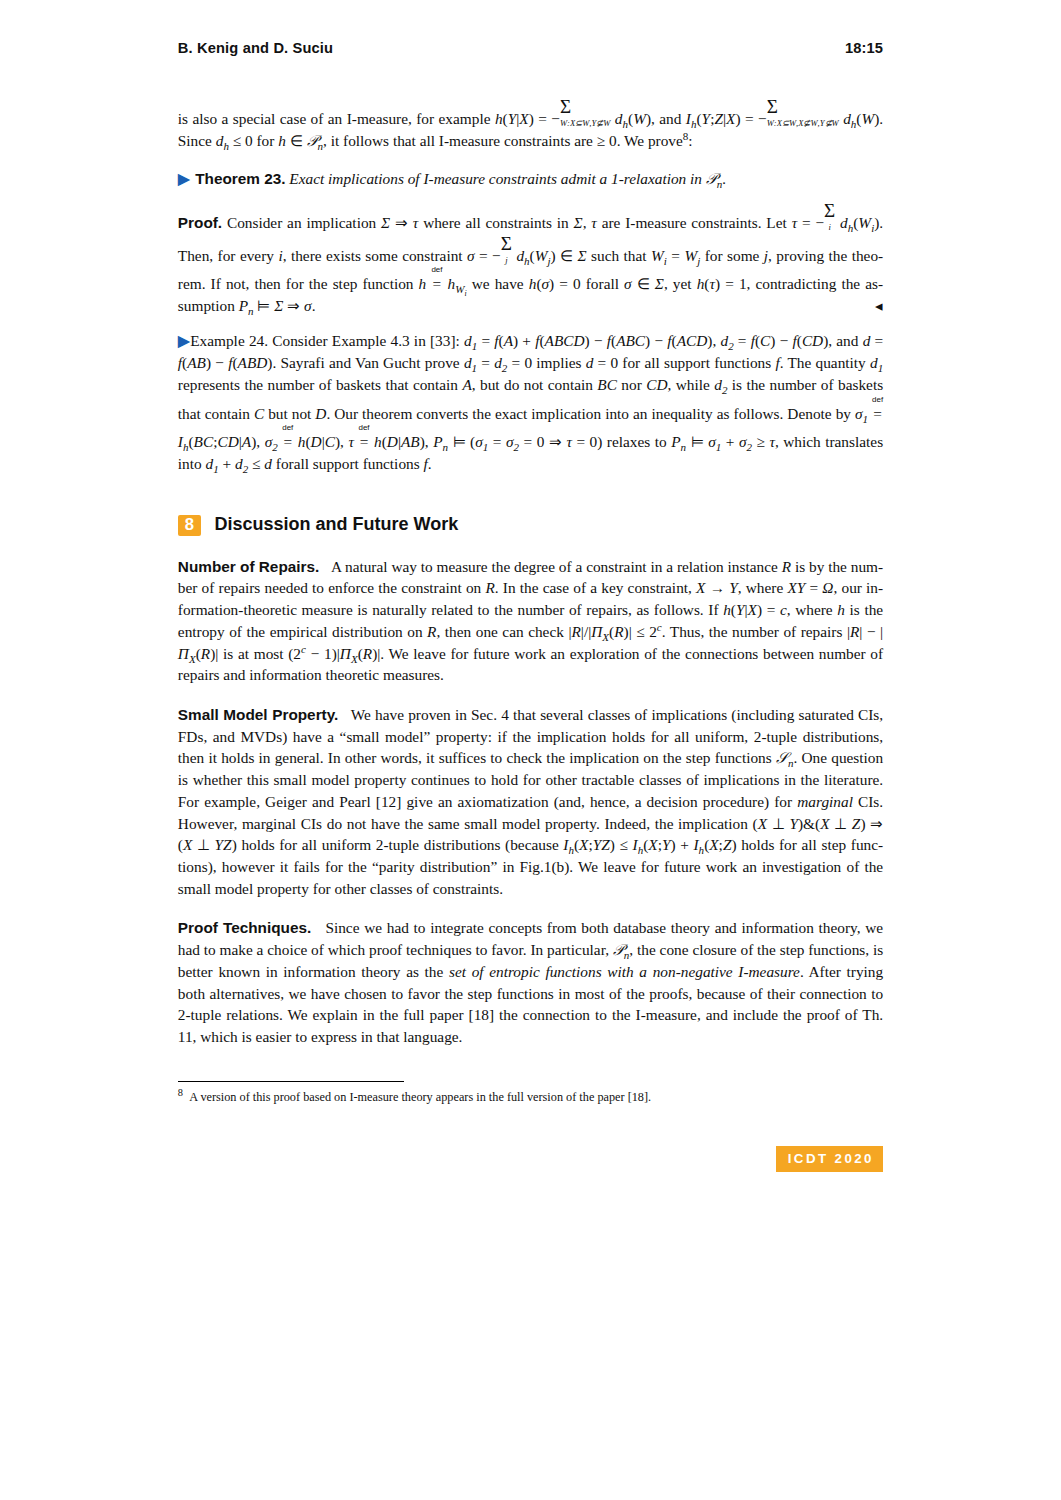B. Kenig and D. Suciu 18:15
is also a special case of an I-measure, for example h(Y|X) = −ΣW:X⊆W,Y⊈W dh(W), and Ih(Y;Z|X) = −ΣW:X⊆W,X⊈W,Y⊈W dh(W). Since dh ≤ 0 for h ∈ 𝒫n, it follows that all I-measure constraints are ≥ 0. We prove8:
▶Theorem 23. Exact implications of I-measure constraints admit a 1-relaxation in 𝒫n.
Proof. Consider an implication Σ ⇒ τ where all constraints in Σ, τ are I-measure constraints. Let τ = −Σi dh(Wi). Then, for every i, there exists some constraint σ = −Σj dh(Wj) ∈ Σ such that Wi = Wj for some j, proving the theorem. If not, then for the step function h def= hWi we have h(σ) = 0 forall σ ∈ Σ, yet h(τ) = 1, contradicting the assumption Pn ⊨ Σ ⇒ σ. ◂
▶Example 24. Consider Example 4.3 in [33]: d1 = f(A) + f(ABCD) − f(ABC) − f(ACD), d2 = f(C) − f(CD), and d = f(AB) − f(ABD). Sayrafi and Van Gucht prove d1 = d2 = 0 implies d = 0 for all support functions f. The quantity d1 represents the number of baskets that contain A, but do not contain BC nor CD, while d2 is the number of baskets that contain C but not D. Our theorem converts the exact implication into an inequality as follows. Denote by σ1 def= Ih(BC;CD|A), σ2 def= h(D|C), τ def= h(D|AB), Pn ⊨ (σ1 = σ2 = 0 ⇒ τ = 0) relaxes to Pn ⊨ σ1 + σ2 ≥ τ, which translates into d1 + d2 ≤ d forall support functions f.
8 Discussion and Future Work
Number of Repairs. A natural way to measure the degree of a constraint in a relation instance R is by the number of repairs needed to enforce the constraint on R. In the case of a key constraint, X → Y, where XY = Ω, our information-theoretic measure is naturally related to the number of repairs, as follows. If h(Y|X) = c, where h is the entropy of the empirical distribution on R, then one can check |R|/|ΠX(R)| ≤ 2c. Thus, the number of repairs |R| − |ΠX(R)| is at most (2c − 1)|ΠX(R)|. We leave for future work an exploration of the connections between number of repairs and information theoretic measures.
Small Model Property. We have proven in Sec. 4 that several classes of implications (including saturated CIs, FDs, and MVDs) have a “small model” property: if the implication holds for all uniform, 2-tuple distributions, then it holds in general. In other words, it suffices to check the implication on the step functions 𝒮n. One question is whether this small model property continues to hold for other tractable classes of implications in the literature. For example, Geiger and Pearl [12] give an axiomatization (and, hence, a decision procedure) for marginal CIs. However, marginal CIs do not have the same small model property. Indeed, the implication (X ⊥ Y)&(X ⊥ Z) ⇒ (X ⊥ YZ) holds for all uniform 2-tuple distributions (because Ih(X;YZ) ≤ Ih(X;Y) + Ih(X;Z) holds for all step functions), however it fails for the “parity distribution” in Fig.1(b). We leave for future work an investigation of the small model property for other classes of constraints.
Proof Techniques. Since we had to integrate concepts from both database theory and information theory, we had to make a choice of which proof techniques to favor. In particular, 𝒫n, the cone closure of the step functions, is better known in information theory as the set of entropic functions with a non-negative I-measure. After trying both alternatives, we have chosen to favor the step functions in most of the proofs, because of their connection to 2-tuple relations. We explain in the full paper [18] the connection to the I-measure, and include the proof of Th. 11, which is easier to express in that language.
8 A version of this proof based on I-measure theory appears in the full version of the paper [18].
ICDT 2020